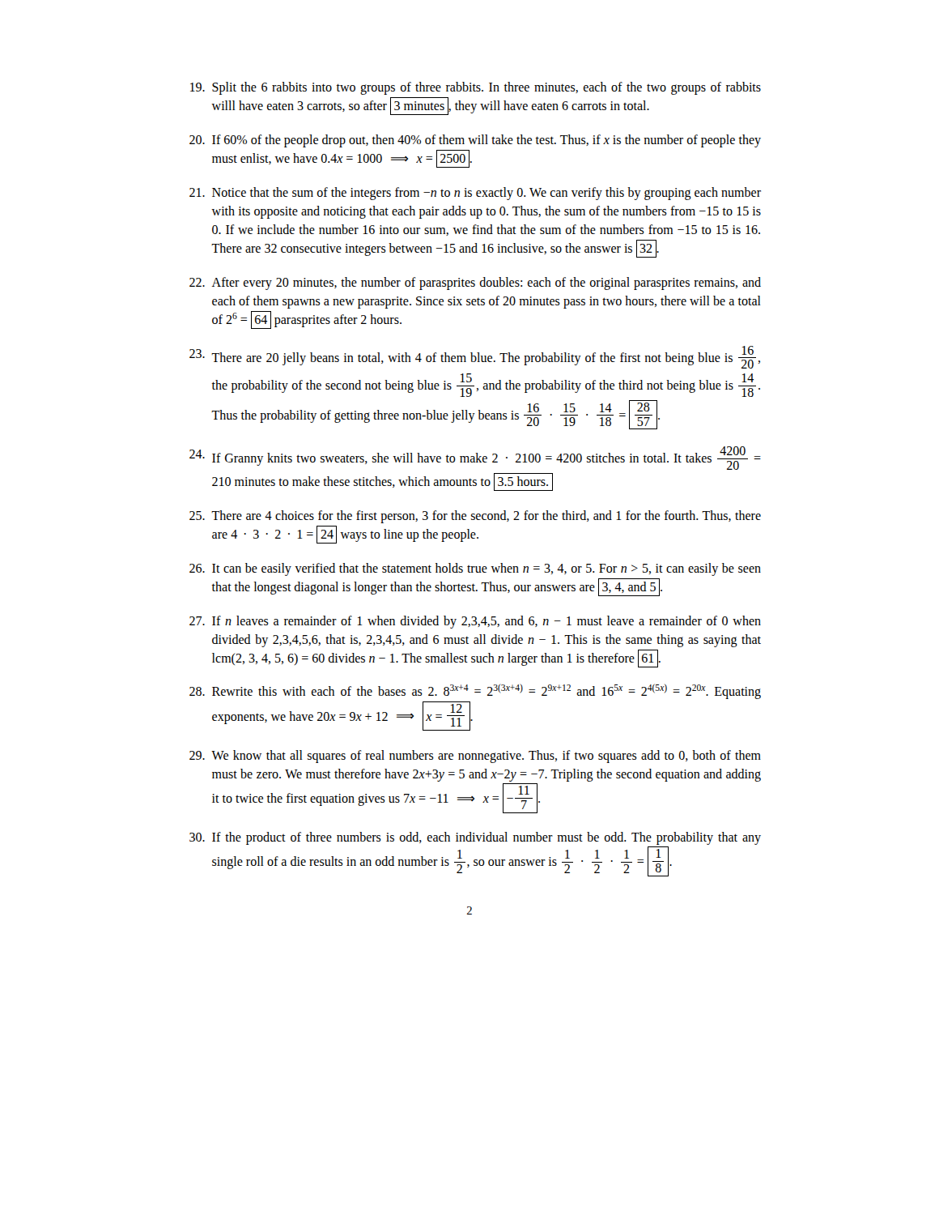19. Split the 6 rabbits into two groups of three rabbits. In three minutes, each of the two groups of rabbits willl have eaten 3 carrots, so after 3 minutes, they will have eaten 6 carrots in total.
20. If 60% of the people drop out, then 40% of them will take the test. Thus, if x is the number of people they must enlist, we have 0.4x = 1000 ⟹ x = 2500.
21. Notice that the sum of the integers from −n to n is exactly 0. We can verify this by grouping each number with its opposite and noticing that each pair adds up to 0. Thus, the sum of the numbers from −15 to 15 is 0. If we include the number 16 into our sum, we find that the sum of the numbers from −15 to 15 is 16. There are 32 consecutive integers between −15 and 16 inclusive, so the answer is 32.
22. After every 20 minutes, the number of parasprites doubles: each of the original parasprites remains, and each of them spawns a new parasprite. Since six sets of 20 minutes pass in two hours, there will be a total of 26 = 64 parasprites after 2 hours.
23. There are 20 jelly beans in total, with 4 of them blue. The probability of the first not being blue is 1620, the probability of the second not being blue is 1519, and the probability of the third not being blue is 1418. Thus the probability of getting three non-blue jelly beans is 1620 · 1519 · 1418 = 2857.
24. If Granny knits two sweaters, she will have to make 2 · 2100 = 4200 stitches in total. It takes 420020 = 210 minutes to make these stitches, which amounts to 3.5 hours.
25. There are 4 choices for the first person, 3 for the second, 2 for the third, and 1 for the fourth. Thus, there are 4 · 3 · 2 · 1 = 24 ways to line up the people.
26. It can be easily verified that the statement holds true when n = 3, 4, or 5. For n > 5, it can easily be seen that the longest diagonal is longer than the shortest. Thus, our answers are 3, 4, and 5.
27. If n leaves a remainder of 1 when divided by 2,3,4,5, and 6, n − 1 must leave a remainder of 0 when divided by 2,3,4,5,6, that is, 2,3,4,5, and 6 must all divide n − 1. This is the same thing as saying that lcm(2, 3, 4, 5, 6) = 60 divides n − 1. The smallest such n larger than 1 is therefore 61.
28. Rewrite this with each of the bases as 2. 83x+4 = 23(3x+4) = 29x+12 and 165x = 24(5x) = 220x. Equating exponents, we have 20x = 9x + 12 ⟹ x = 1211.
29. We know that all squares of real numbers are nonnegative. Thus, if two squares add to 0, both of them must be zero. We must therefore have 2x+3y = 5 and x−2y = −7. Tripling the second equation and adding it to twice the first equation gives us 7x = −11 ⟹ x = −117.
30. If the product of three numbers is odd, each individual number must be odd. The probability that any single roll of a die results in an odd number is 12, so our answer is 12 · 12 · 12 = 18.
2